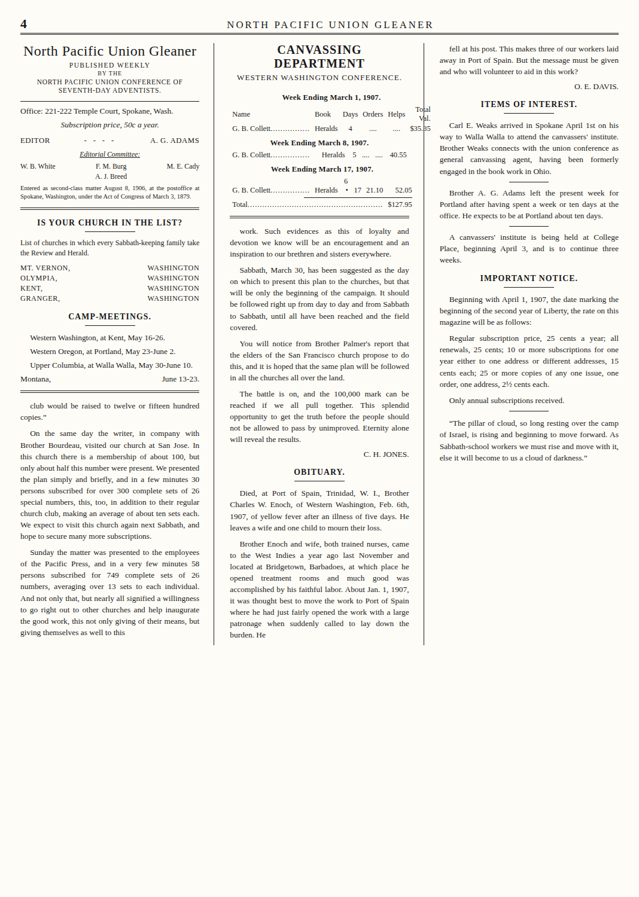4
North Pacific Union Gleaner
North Pacific Union Gleaner
Published Weekly
BY THE
North Pacific Union Conference of
Seventh-Day Adventists.
Office: 221-222 Temple Court, Spokane, Wash.
Subscription price, 50c a year.
EDITOR - - - - A. G. ADAMS
Editorial Committee:
W. B. White F. M. Burg
A. J. Breed M. E. Cady
Entered as second-class matter August 8, 1906, at the postoffice at Spokane, Washington, under the Act of Congress of March 3, 1879.
Is Your Church in the List?
List of churches in which every Sabbath-keeping family take the Review and Herald.
| Mt. Vernon, | Washington |
| Olympia, | Washington |
| Kent, | Washington |
| Granger, | Washington |
Camp-Meetings.
Western Washington, at Kent, May 16-26.
Western Oregon, at Portland, May 23-June 2.
Upper Columbia, at Walla Walla, May 30-June 10.
Montana, June 13-23.
club would be raised to twelve or fifteen hundred copies.”
On the same day the writer, in company with Brother Bourdeau, visited our church at San Jose. In this church there is a membership of about 100, but only about half this number were present. We presented the plan simply and briefly, and in a few minutes 30 persons subscribed for over 300 complete sets of 26 special numbers, this, too, in addition to their regular church club, making an average of about ten sets each. We expect to visit this church again next Sabbath, and hope to secure many more subscriptions.
Sunday the matter was presented to the employees of the Pacific Press, and in a very few minutes 58 persons subscribed for 749 complete sets of 26 numbers, averaging over 13 sets to each individual. And not only that, but nearly all signified a willingness to go right out to other churches and help inaugurate the good work, this not only giving of their means, but giving themselves as well to this
CANVASSING DEPARTMENT
Western Washington Conference.
Week Ending March 1, 1907.
| Name | Book | Days | Orders | Helps | Total Val. |
| --- | --- | --- | --- | --- | --- |
| G. B. Collett ................ | Heralds | 4 | .... | .... | $35.35 |
Week Ending March 8, 1907.
| G. B. Collett ................ | Heralds | 5 | .... | .... | 40.55 |
Week Ending March 17, 1907.
| G. B. Collett ................ | Heralds | 6 • | 17 | 21.10 | 52.05 |
| Total ....................................................... | $127.95 |
work. Such evidences as this of loyalty and devotion we know will be an encouragement and an inspiration to our brethren and sisters everywhere.
Sabbath, March 30, has been suggested as the day on which to present this plan to the churches, but that will be only the beginning of the campaign. It should be followed right up from day to day and from Sabbath to Sabbath, until all have been reached and the field covered.
You will notice from Brother Palmer's report that the elders of the San Francisco church propose to do this, and it is hoped that the same plan will be followed in all the churches all over the land.
The battle is on, and the 100,000 mark can be reached if we all pull together. This splendid opportunity to get the truth before the people should not be allowed to pass by unimproved. Eternity alone will reveal the results.
C. H. JONES.
Obituary.
Died, at Port of Spain, Trinidad, W. I., Brother Charles W. Enoch, of Western Washington, Feb. 6th, 1907, of yellow fever after an illness of five days. He leaves a wife and one child to mourn their loss.
Brother Enoch and wife, both trained nurses, came to the West Indies a year ago last November and located at Bridgetown, Barbadoes, at which place he opened treatment rooms and much good was accomplished by his faithful labor. About Jan. 1, 1907, it was thought best to move the work to Port of Spain where he had just fairly opened the work with a large patronage when suddenly called to lay down the burden. He
fell at his post. This makes three of our workers laid away in Port of Spain. But the message must be given and who will volunteer to aid in this work?
O. E. DAVIS.
Items of Interest.
Carl E. Weaks arrived in Spokane April 1st on his way to Walla Walla to attend the canvassers' institute. Brother Weaks connects with the union conference as general canvassing agent, having been formerly engaged in the book work in Ohio.
Brother A. G. Adams left the present week for Portland after having spent a week or ten days at the office. He expects to be at Portland about ten days.
A canvassers' institute is being held at College Place, beginning April 3, and is to continue three weeks.
Important Notice.
Beginning with April 1, 1907, the date marking the beginning of the second year of Liberty, the rate on this magazine will be as follows:
Regular subscription price, 25 cents a year; all renewals, 25 cents; 10 or more subscriptions for one year either to one address or different addresses, 15 cents each; 25 or more copies of any one issue, one order, one address, 2½ cents each.
Only annual subscriptions received.
“The pillar of cloud, so long resting over the camp of Israel, is rising and beginning to move forward. As Sabbath-school workers we must rise and move with it, else it will become to us a cloud of darkness.”